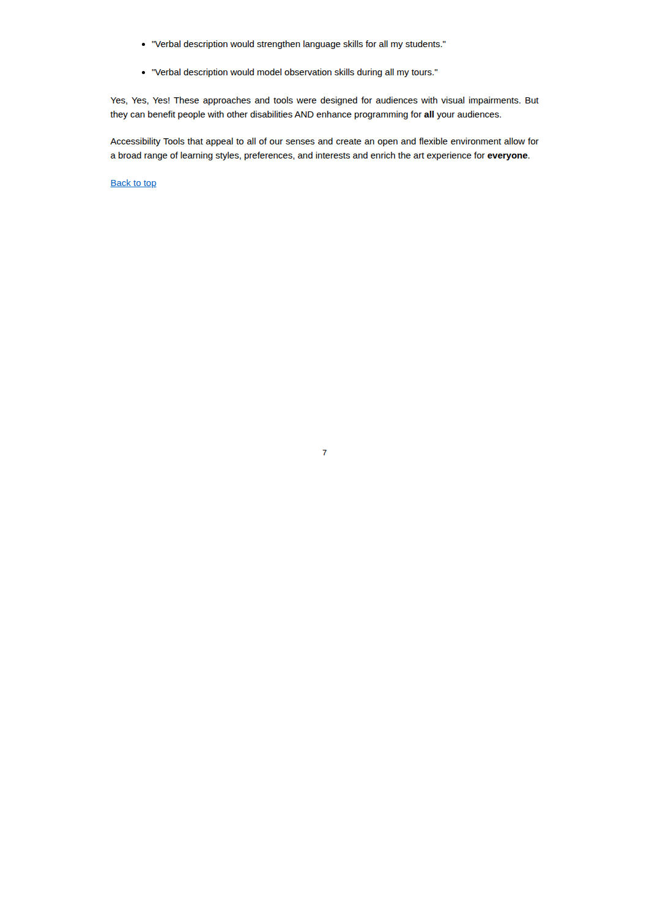"Verbal description would strengthen language skills for all my students."
"Verbal description would model observation skills during all my tours."
Yes, Yes, Yes! These approaches and tools were designed for audiences with visual impairments. But they can benefit people with other disabilities AND enhance programming for all your audiences.
Accessibility Tools that appeal to all of our senses and create an open and flexible environment allow for a broad range of learning styles, preferences, and interests and enrich the art experience for everyone.
Back to top
7